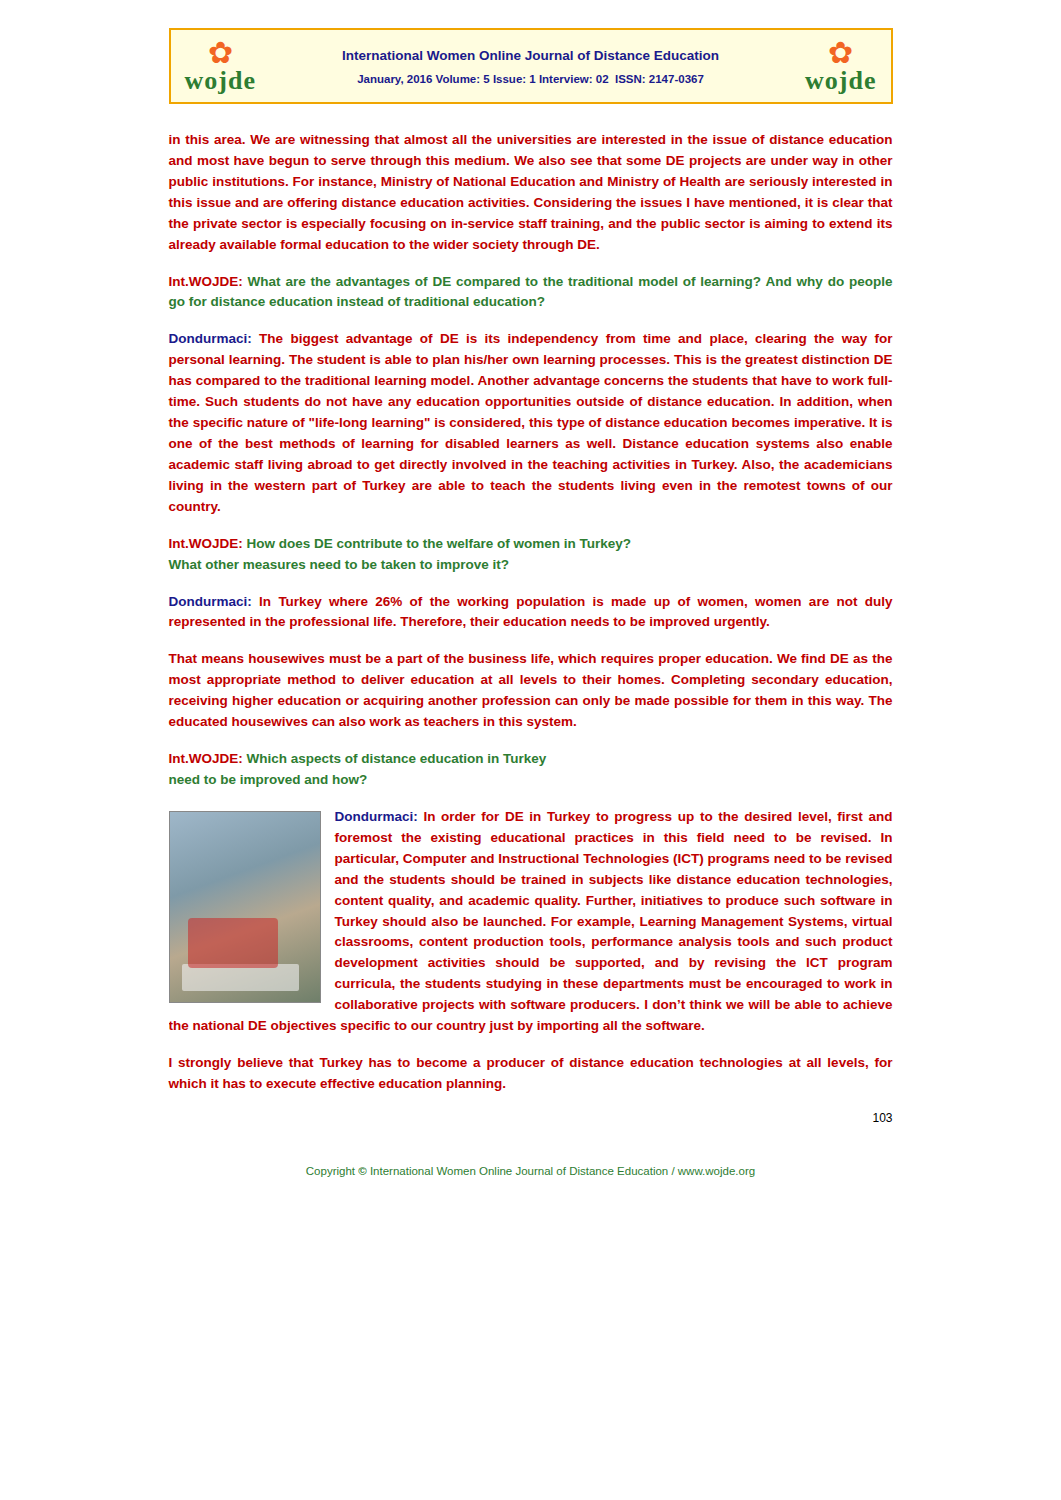✿
wojde
International Women Online Journal of Distance Education
January, 2016 Volume: 5 Issue: 1 Interview: 02 ISSN: 2147-0367
✿
wojde
in this area. We are witnessing that almost all the universities are interested in the issue of distance education and most have begun to serve through this medium. We also see that some DE projects are under way in other public institutions. For instance, Ministry of National Education and Ministry of Health are seriously interested in this issue and are offering distance education activities. Considering the issues I have mentioned, it is clear that the private sector is especially focusing on in-service staff training, and the public sector is aiming to extend its already available formal education to the wider society through DE.
Int.WOJDE: What are the advantages of DE compared to the traditional model of learning? And why do people go for distance education instead of traditional education?
Dondurmaci: The biggest advantage of DE is its independency from time and place, clearing the way for personal learning. The student is able to plan his/her own learning processes. This is the greatest distinction DE has compared to the traditional learning model. Another advantage concerns the students that have to work full-time. Such students do not have any education opportunities outside of distance education. In addition, when the specific nature of "life-long learning" is considered, this type of distance education becomes imperative. It is one of the best methods of learning for disabled learners as well. Distance education systems also enable academic staff living abroad to get directly involved in the teaching activities in Turkey. Also, the academicians living in the western part of Turkey are able to teach the students living even in the remotest towns of our country.
Int.WOJDE: How does DE contribute to the welfare of women in Turkey?
What other measures need to be taken to improve it?
Dondurmaci: In Turkey where 26% of the working population is made up of women, women are not duly represented in the professional life. Therefore, their education needs to be improved urgently.
That means housewives must be a part of the business life, which requires proper education. We find DE as the most appropriate method to deliver education at all levels to their homes. Completing secondary education, receiving higher education or acquiring another profession can only be made possible for them in this way. The educated housewives can also work as teachers in this system.
Int.WOJDE: Which aspects of distance education in Turkey
need to be improved and how?
Dondurmaci: In order for DE in Turkey to progress up to the desired level, first and foremost the existing educational practices in this field need to be revised. In particular, Computer and Instructional Technologies (ICT) programs need to be revised and the students should be trained in subjects like distance education technologies, content quality, and academic quality. Further, initiatives to produce such software in Turkey should also be launched. For example, Learning Management Systems, virtual classrooms, content production tools, performance analysis tools and such product development activities should be supported, and by revising the ICT program curricula, the students studying in these departments must be encouraged to work in collaborative projects with software producers. I don’t think we will be able to achieve the national DE objectives specific to our country just by importing all the software.
I strongly believe that Turkey has to become a producer of distance education technologies at all levels, for which it has to execute effective education planning.
103
Copyright © International Women Online Journal of Distance Education / www.wojde.org